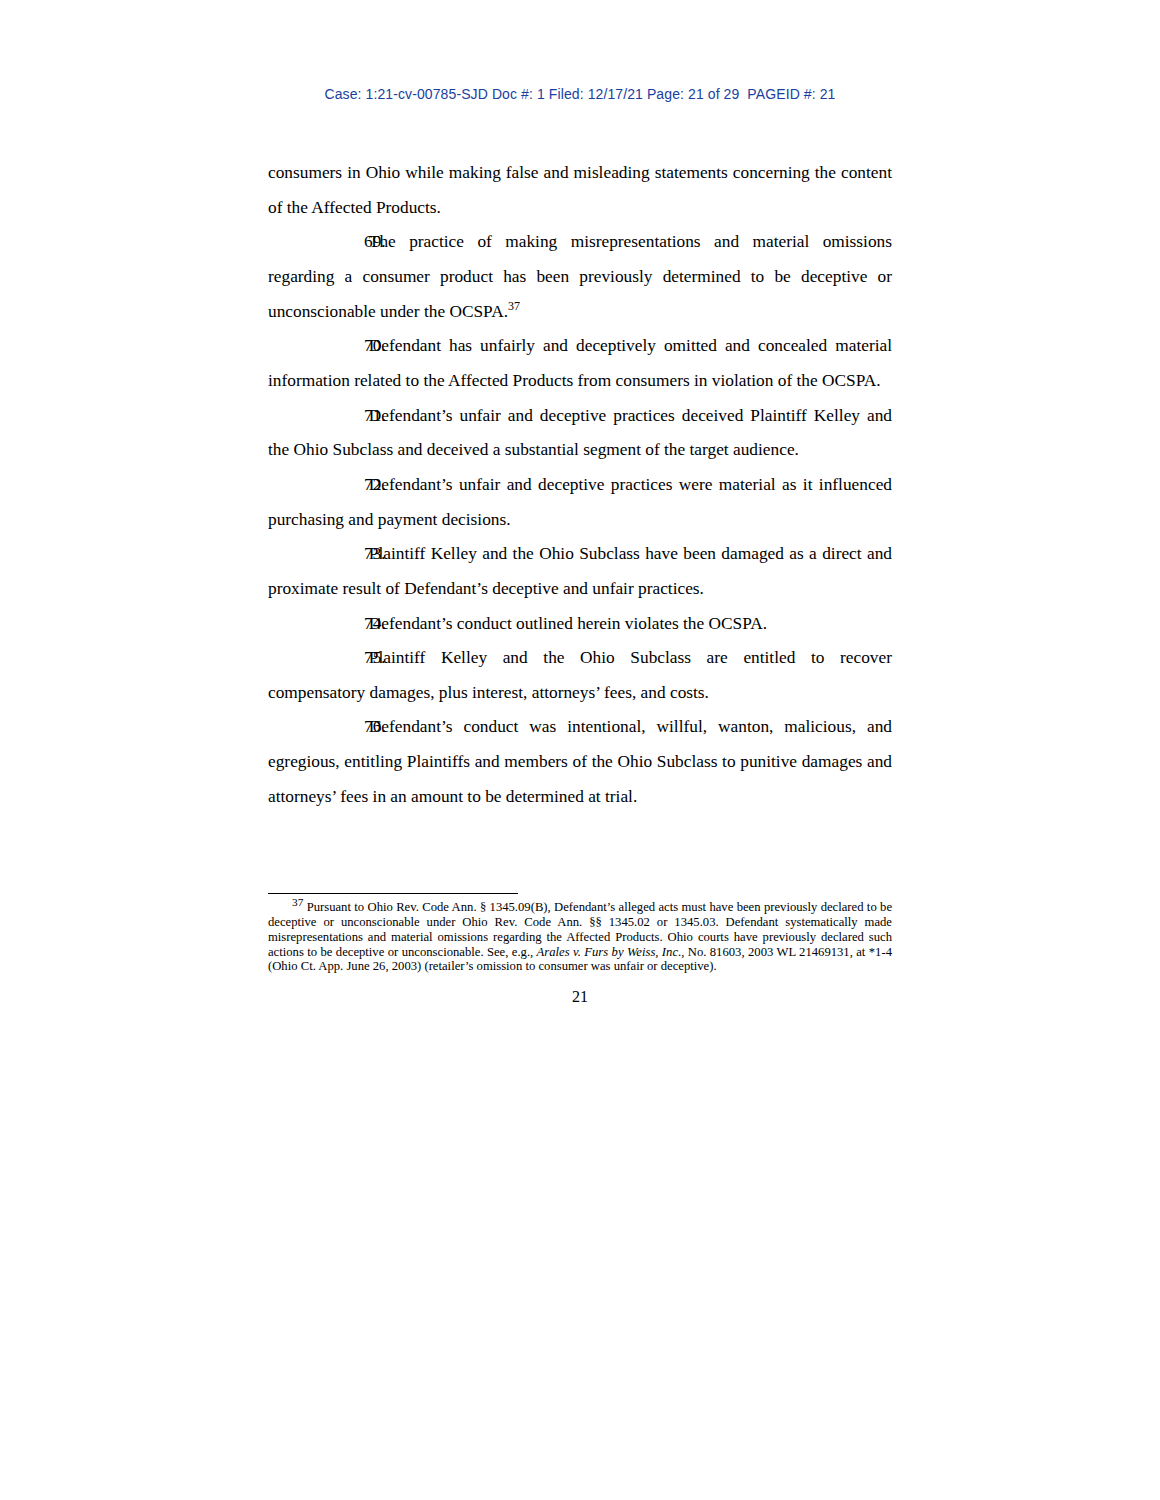Case: 1:21-cv-00785-SJD Doc #: 1 Filed: 12/17/21 Page: 21 of 29 PAGEID #: 21
consumers in Ohio while making false and misleading statements concerning the content of the Affected Products.
69. The practice of making misrepresentations and material omissions regarding a consumer product has been previously determined to be deceptive or unconscionable under the OCSPA.37
70. Defendant has unfairly and deceptively omitted and concealed material information related to the Affected Products from consumers in violation of the OCSPA.
71. Defendant’s unfair and deceptive practices deceived Plaintiff Kelley and the Ohio Subclass and deceived a substantial segment of the target audience.
72. Defendant’s unfair and deceptive practices were material as it influenced purchasing and payment decisions.
73. Plaintiff Kelley and the Ohio Subclass have been damaged as a direct and proximate result of Defendant’s deceptive and unfair practices.
74. Defendant’s conduct outlined herein violates the OCSPA.
75. Plaintiff Kelley and the Ohio Subclass are entitled to recover compensatory damages, plus interest, attorneys’ fees, and costs.
76. Defendant’s conduct was intentional, willful, wanton, malicious, and egregious, entitling Plaintiffs and members of the Ohio Subclass to punitive damages and attorneys’ fees in an amount to be determined at trial.
37 Pursuant to Ohio Rev. Code Ann. § 1345.09(B), Defendant’s alleged acts must have been previously declared to be deceptive or unconscionable under Ohio Rev. Code Ann. §§ 1345.02 or 1345.03. Defendant systematically made misrepresentations and material omissions regarding the Affected Products. Ohio courts have previously declared such actions to be deceptive or unconscionable. See, e.g., Arales v. Furs by Weiss, Inc., No. 81603, 2003 WL 21469131, at *1-4 (Ohio Ct. App. June 26, 2003) (retailer’s omission to consumer was unfair or deceptive).
21